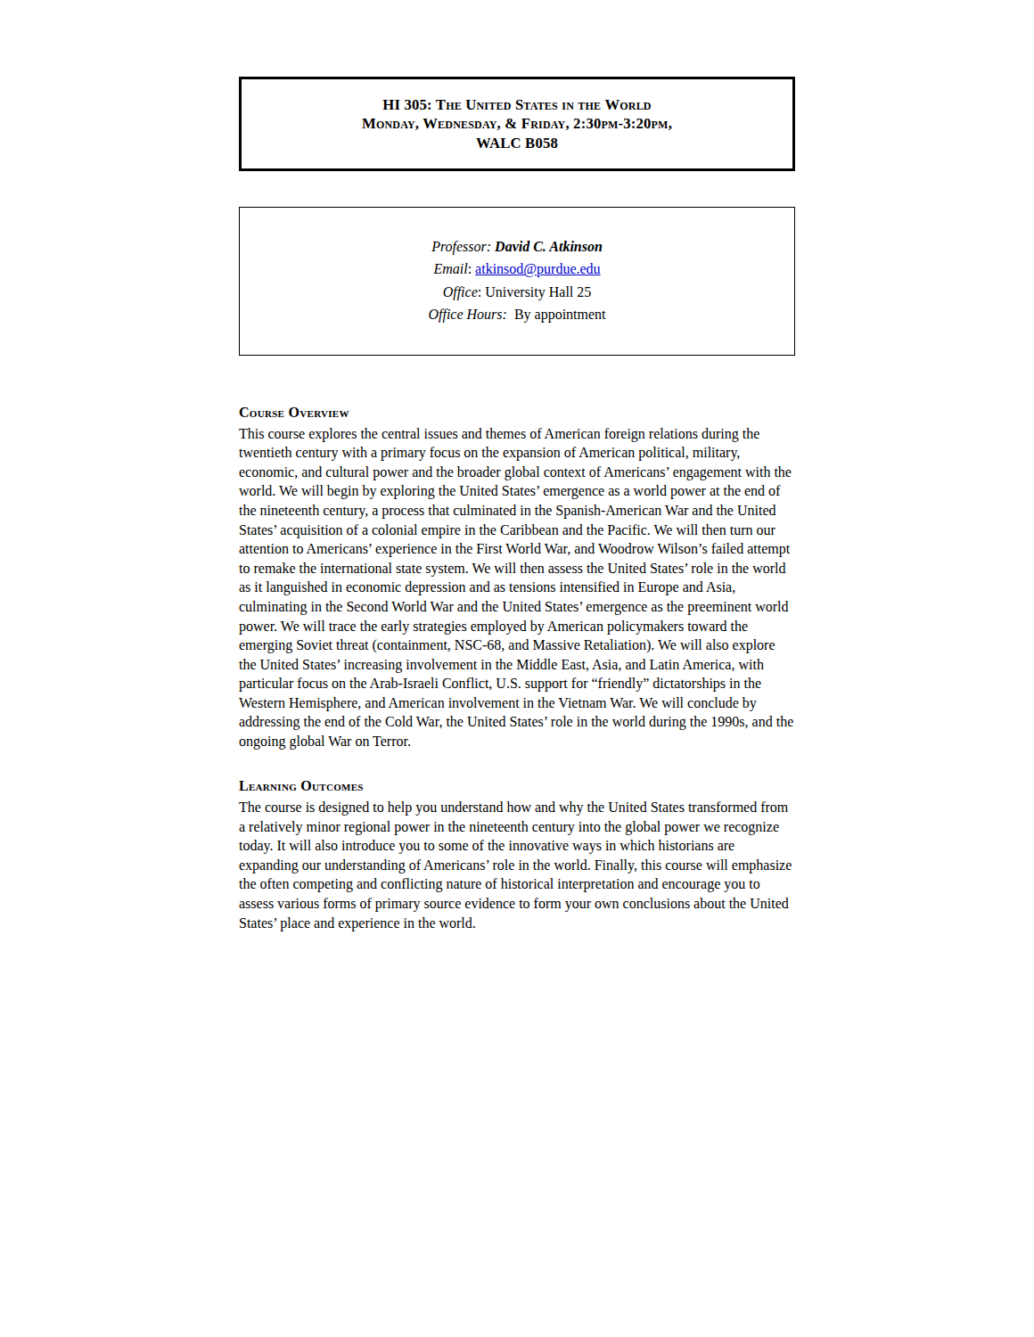HI 305: The United States in the World
Monday, Wednesday, & Friday, 2:30pm-3:20pm,
WALC B058
Professor: David C. Atkinson
Email: atkinsod@purdue.edu
Office: University Hall 25
Office Hours: By appointment
Course Overview
This course explores the central issues and themes of American foreign relations during the twentieth century with a primary focus on the expansion of American political, military, economic, and cultural power and the broader global context of Americans’ engagement with the world. We will begin by exploring the United States’ emergence as a world power at the end of the nineteenth century, a process that culminated in the Spanish-American War and the United States’ acquisition of a colonial empire in the Caribbean and the Pacific. We will then turn our attention to Americans’ experience in the First World War, and Woodrow Wilson’s failed attempt to remake the international state system. We will then assess the United States’ role in the world as it languished in economic depression and as tensions intensified in Europe and Asia, culminating in the Second World War and the United States’ emergence as the preeminent world power. We will trace the early strategies employed by American policymakers toward the emerging Soviet threat (containment, NSC-68, and Massive Retaliation). We will also explore the United States’ increasing involvement in the Middle East, Asia, and Latin America, with particular focus on the Arab-Israeli Conflict, U.S. support for “friendly” dictatorships in the Western Hemisphere, and American involvement in the Vietnam War. We will conclude by addressing the end of the Cold War, the United States’ role in the world during the 1990s, and the ongoing global War on Terror.
Learning Outcomes
The course is designed to help you understand how and why the United States transformed from a relatively minor regional power in the nineteenth century into the global power we recognize today. It will also introduce you to some of the innovative ways in which historians are expanding our understanding of Americans’ role in the world. Finally, this course will emphasize the often competing and conflicting nature of historical interpretation and encourage you to assess various forms of primary source evidence to form your own conclusions about the United States’ place and experience in the world.